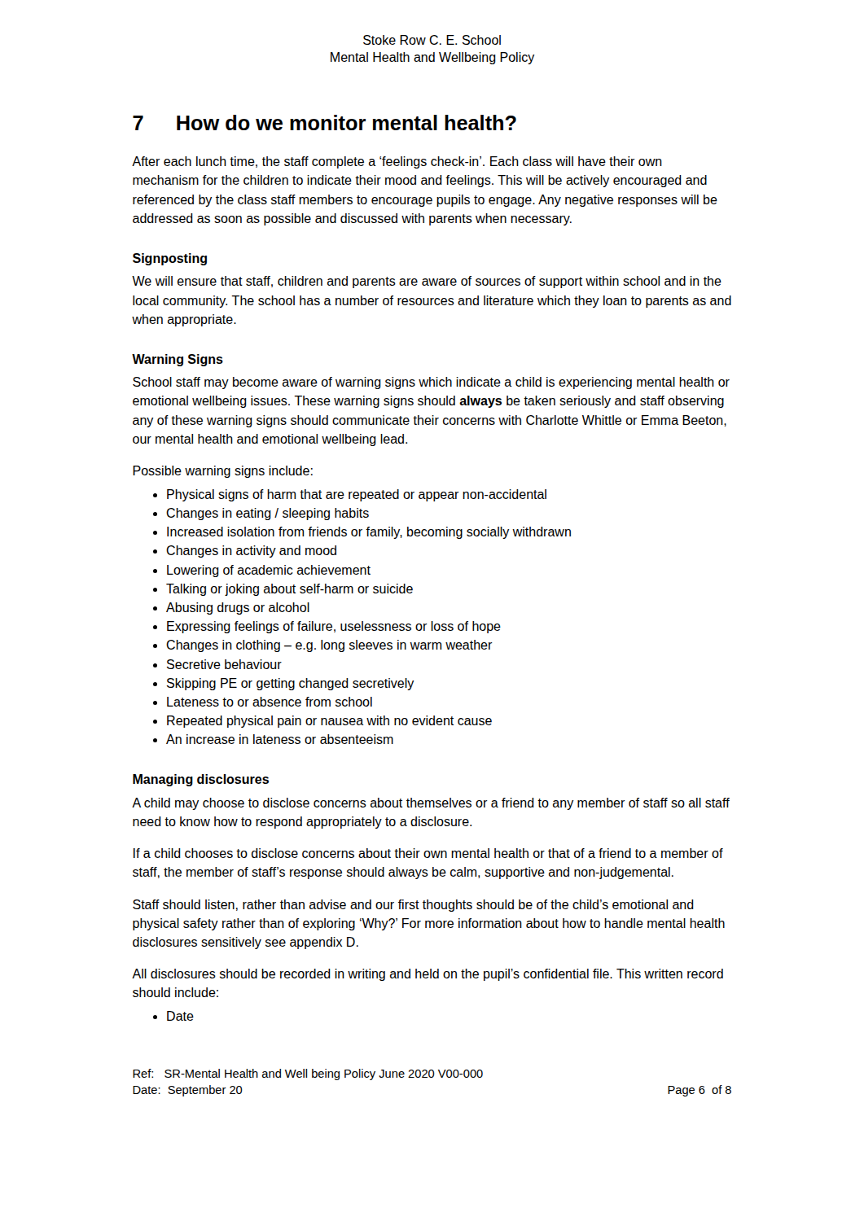Stoke Row C. E. School
Mental Health and Wellbeing Policy
7 How do we monitor mental health?
After each lunch time, the staff complete a ‘feelings check-in’. Each class will have their own mechanism for the children to indicate their mood and feelings. This will be actively encouraged and referenced by the class staff members to encourage pupils to engage. Any negative responses will be addressed as soon as possible and discussed with parents when necessary.
Signposting
We will ensure that staff, children and parents are aware of sources of support within school and in the local community. The school has a number of resources and literature which they loan to parents as and when appropriate.
Warning Signs
School staff may become aware of warning signs which indicate a child is experiencing mental health or emotional wellbeing issues. These warning signs should always be taken seriously and staff observing any of these warning signs should communicate their concerns with Charlotte Whittle or Emma Beeton, our mental health and emotional wellbeing lead.
Possible warning signs include:
Physical signs of harm that are repeated or appear non-accidental
Changes in eating / sleeping habits
Increased isolation from friends or family, becoming socially withdrawn
Changes in activity and mood
Lowering of academic achievement
Talking or joking about self-harm or suicide
Abusing drugs or alcohol
Expressing feelings of failure, uselessness or loss of hope
Changes in clothing – e.g. long sleeves in warm weather
Secretive behaviour
Skipping PE or getting changed secretively
Lateness to or absence from school
Repeated physical pain or nausea with no evident cause
An increase in lateness or absenteeism
Managing disclosures
A child may choose to disclose concerns about themselves or a friend to any member of staff so all staff need to know how to respond appropriately to a disclosure.
If a child chooses to disclose concerns about their own mental health or that of a friend to a member of staff, the member of staff’s response should always be calm, supportive and non-judgemental.
Staff should listen, rather than advise and our first thoughts should be of the child’s emotional and physical safety rather than of exploring ‘Why?’ For more information about how to handle mental health disclosures sensitively see appendix D.
All disclosures should be recorded in writing and held on the pupil’s confidential file. This written record should include:
Date
Ref: SR-Mental Health and Well being Policy June 2020 V00-000
Date: September 20 Page 6 of 8